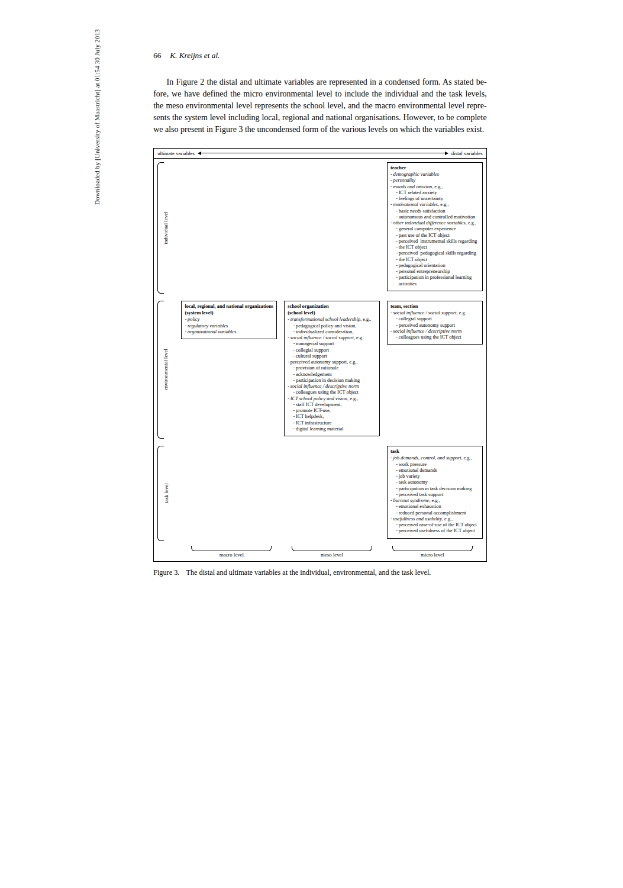Downloaded by [University of Maastricht] at 01:54 30 July 2013
66 K. Kreijns et al.
In Figure 2 the distal and ultimate variables are represented in a condensed form. As stated before, we have defined the micro environmental level to include the individual and the task levels, the meso environmental level represents the school level, and the macro environmental level represents the system level including local, regional and national organisations. However, to be complete we also present in Figure 3 the uncondensed form of the various levels on which the variables exist.
ultimate variables distal variables
individual level
teacher
demographic variables
personality
moods and emotion, e.g.,
ICT related anxiety
feelings of uncertainty
motivational variables, e.g.,
basic needs satisfaction
autonomous and controlled motivation
other individual difference variables, e.g.,
general computer experience
past use of the ICT object
perceived instrumental skills regarding
the ICT object
perceived pedagogical skills regarding
the ICT object
pedagogical orientation
personal entrepreneurship
participation in professional learning activities
environmental level
local, regional, and national organizations
(system level)
policy
regulatory variables
organizational variables
school organization
(school level)
transformational school leadership, e.g.,
pedagogical policy and vision,
individualized consideration,
social influence / social support, e.g.
managerial support
collegial support
cultural support
perceived autonomy support, e.g.,
provision of rationale
acknowledgement
participation in decision making
social influence / descriptive norm
colleagues using the ICT object
ICT school policy and vision, e.g.,
staff ICT development,
promote ICT-use,
ICT helpdesk,
ICT infrastructure
digital learning material
team, section
social influence / social support, e.g.
collegial support
perceived autonomy support
social influence / descriptive norm
colleagues using the ICT object
task level
task
job demands, control, and support, e.g.,
work pressure
emotional demands
job variety
task autonomy
participation in task decision making
perceived task support
burnout syndrome, e.g.,
emotional exhaustion
reduced personal accomplishment
usefullness and usability, e.g.,
perceived ease-of-use of the ICT object
perceived usefulness of the ICT object
macro level
meso level
micro level
Figure 3. The distal and ultimate variables at the individual, environmental, and the task level.